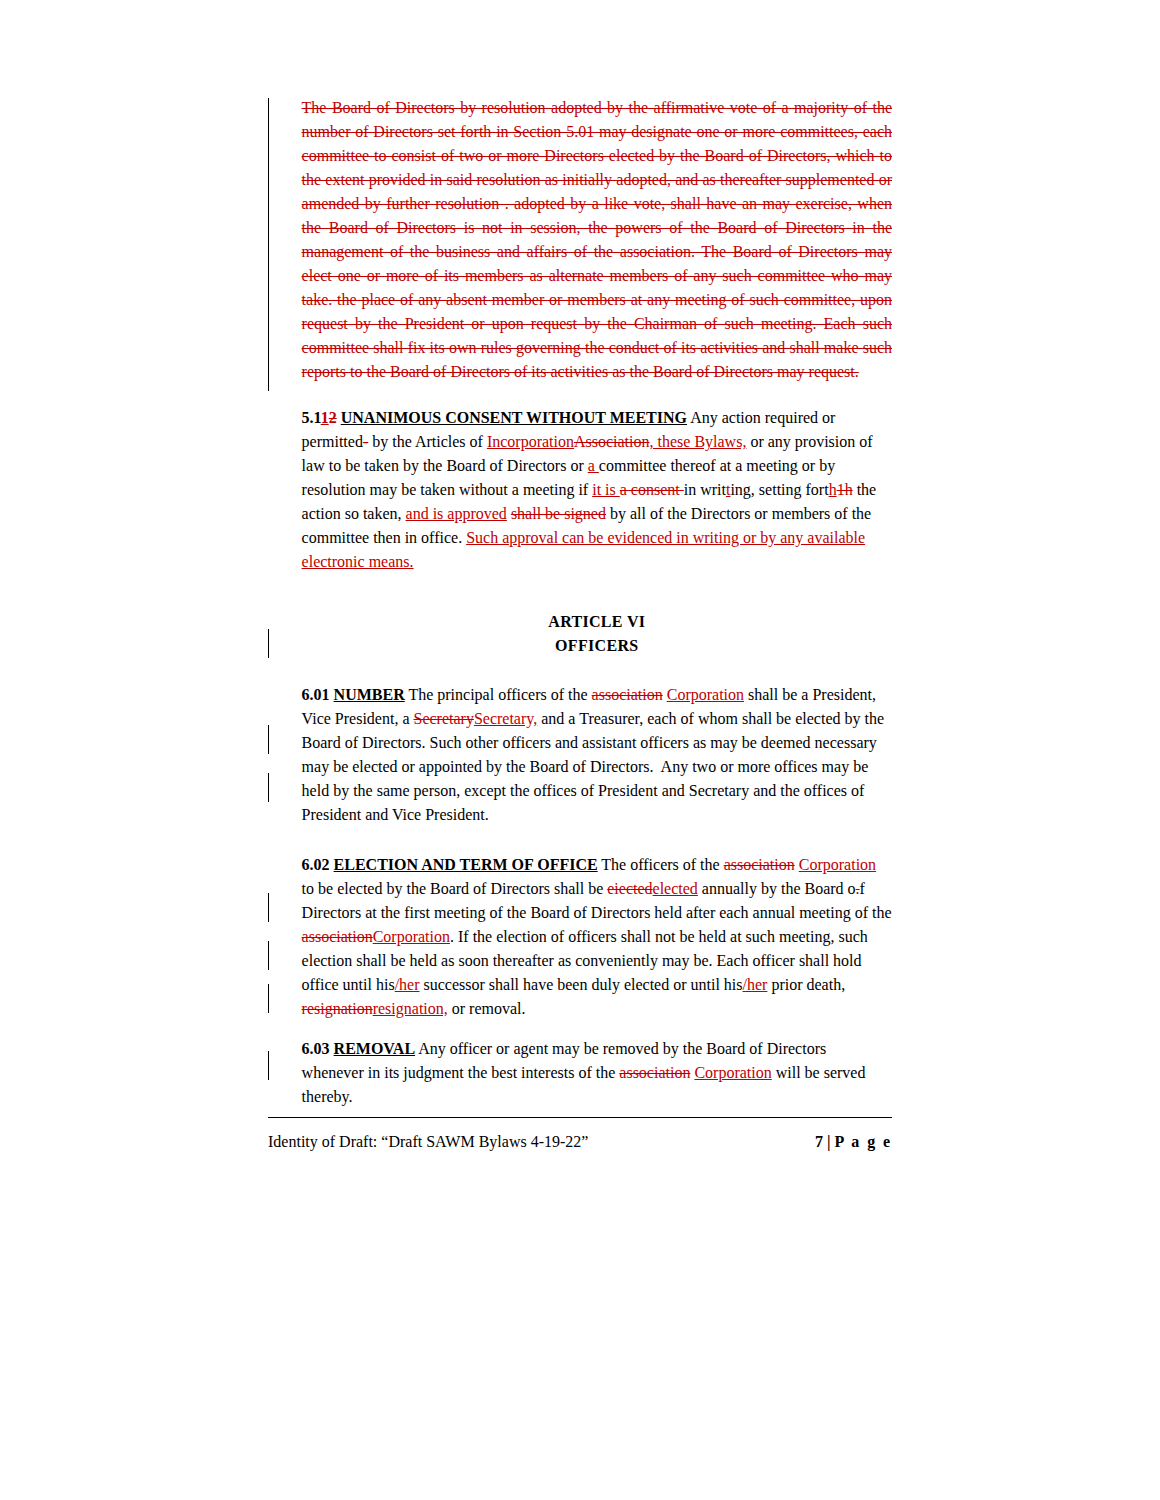The Board of Directors by resolution adopted by the affirmative vote of a majority of the number of Directors set forth in Section 5.01 may designate one or more committees, each committee to consist of two or more Directors elected by the Board of Directors, which to the extent provided in said resolution as initially adopted, and as thereafter supplemented or amended by further resolution . adopted by a like vote, shall have an may exercise, when the Board of Directors is not in session, the powers of the Board of Directors in the management of the business and affairs of the association. The Board of Directors may elect one or more of its members as alternate members of any such committee who may take. the place of any absent member or members at any meeting of such committee, upon request by the President or upon request by the Chairman of such meeting. Each such committee shall fix its own rules governing the conduct of its activities and shall make such reports to the Board of Directors of its activities as the Board of Directors may request.
5.112 UNANIMOUS CONSENT WITHOUT MEETING Any action required or permitted- by the Articles of Incorporation Association, these Bylaws, or any provision of law to be taken by the Board of Directors or a committee thereof at a meeting or by resolution may be taken without a meeting if it is a consent in writting, setting forth 1h the action so taken, and is approved shall be signed by all of the Directors or members of the committee then in office. Such approval can be evidenced in writing or by any available electronic means.
ARTICLE VI
OFFICERS
6.01 NUMBER The principal officers of the association Corporation shall be a President, Vice President, a Secretary Secretary, and a Treasurer, each of whom shall be elected by the Board of Directors. Such other officers and assistant officers as may be deemed necessary may be elected or appointed by the Board of Directors. Any two or more offices may be held by the same person, except the offices of President and Secretary and the offices of President and Vice President.
6.02 ELECTION AND TERM OF OFFICE The officers of the association Corporation to be elected by the Board of Directors shall be eiected elected annually by the Board o. f Directors at the first meeting of the Board of Directors held after each annual meeting of the association Corporation. If the election of officers shall not be held at such meeting, such election shall be held as soon thereafter as conveniently may be. Each officer shall hold office until his/her successor shall have been duly elected or until his/her prior death, resignation resignation, or removal.
6.03 REMOVAL Any officer or agent may be removed by the Board of Directors whenever in its judgment the best interests of the association Corporation will be served thereby.
Identity of Draft: “Draft SAWM Bylaws 4-19-22” 7 | P a g e